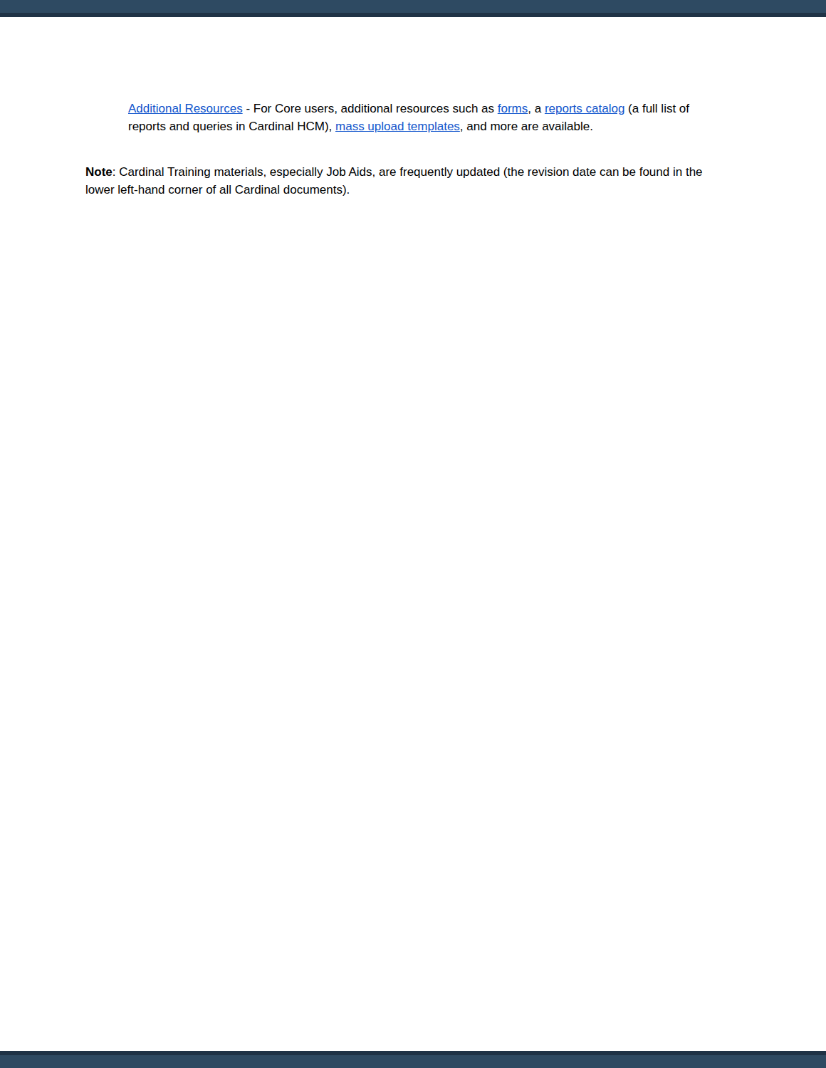Additional Resources - For Core users, additional resources such as forms, a reports catalog (a full list of reports and queries in Cardinal HCM), mass upload templates, and more are available.
Note: Cardinal Training materials, especially Job Aids, are frequently updated (the revision date can be found in the lower left-hand corner of all Cardinal documents).